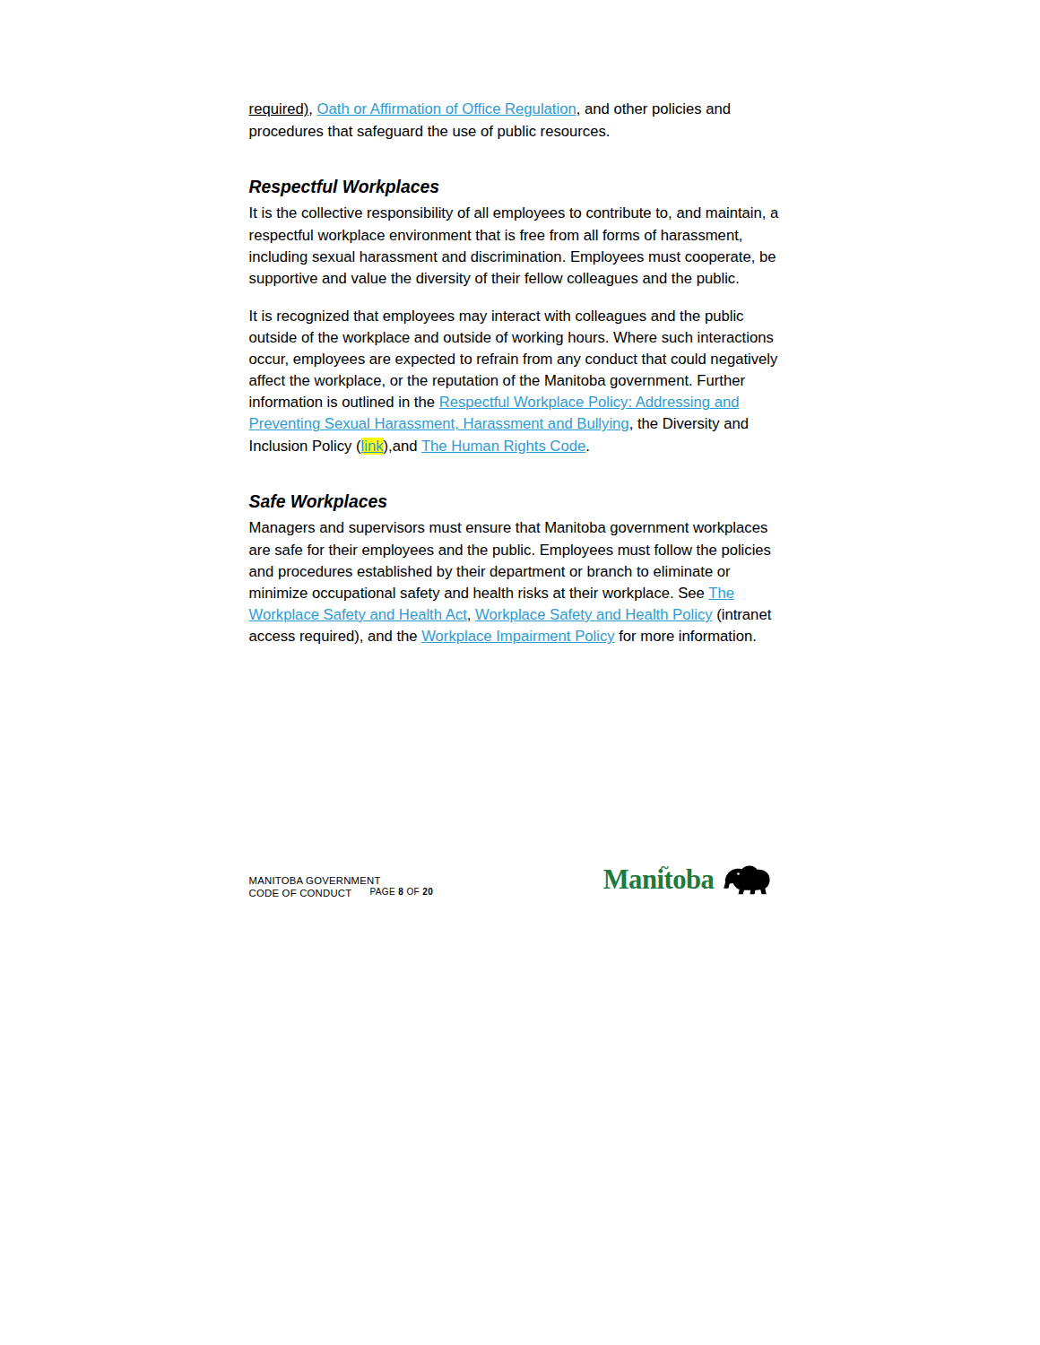required), Oath or Affirmation of Office Regulation, and other policies and procedures that safeguard the use of public resources.
Respectful Workplaces
It is the collective responsibility of all employees to contribute to, and maintain, a respectful workplace environment that is free from all forms of harassment, including sexual harassment and discrimination. Employees must cooperate, be supportive and value the diversity of their fellow colleagues and the public.
It is recognized that employees may interact with colleagues and the public outside of the workplace and outside of working hours. Where such interactions occur, employees are expected to refrain from any conduct that could negatively affect the workplace, or the reputation of the Manitoba government. Further information is outlined in the Respectful Workplace Policy: Addressing and Preventing Sexual Harassment, Harassment and Bullying, the Diversity and Inclusion Policy (link),and The Human Rights Code.
Safe Workplaces
Managers and supervisors must ensure that Manitoba government workplaces are safe for their employees and the public. Employees must follow the policies and procedures established by their department or branch to eliminate or minimize occupational safety and health risks at their workplace. See The Workplace Safety and Health Act, Workplace Safety and Health Policy (intranet access required), and the Workplace Impairment Policy for more information.
MANITOBA GOVERNMENT
CODE OF CONDUCT
PAGE 8 OF 20
Manitoba~